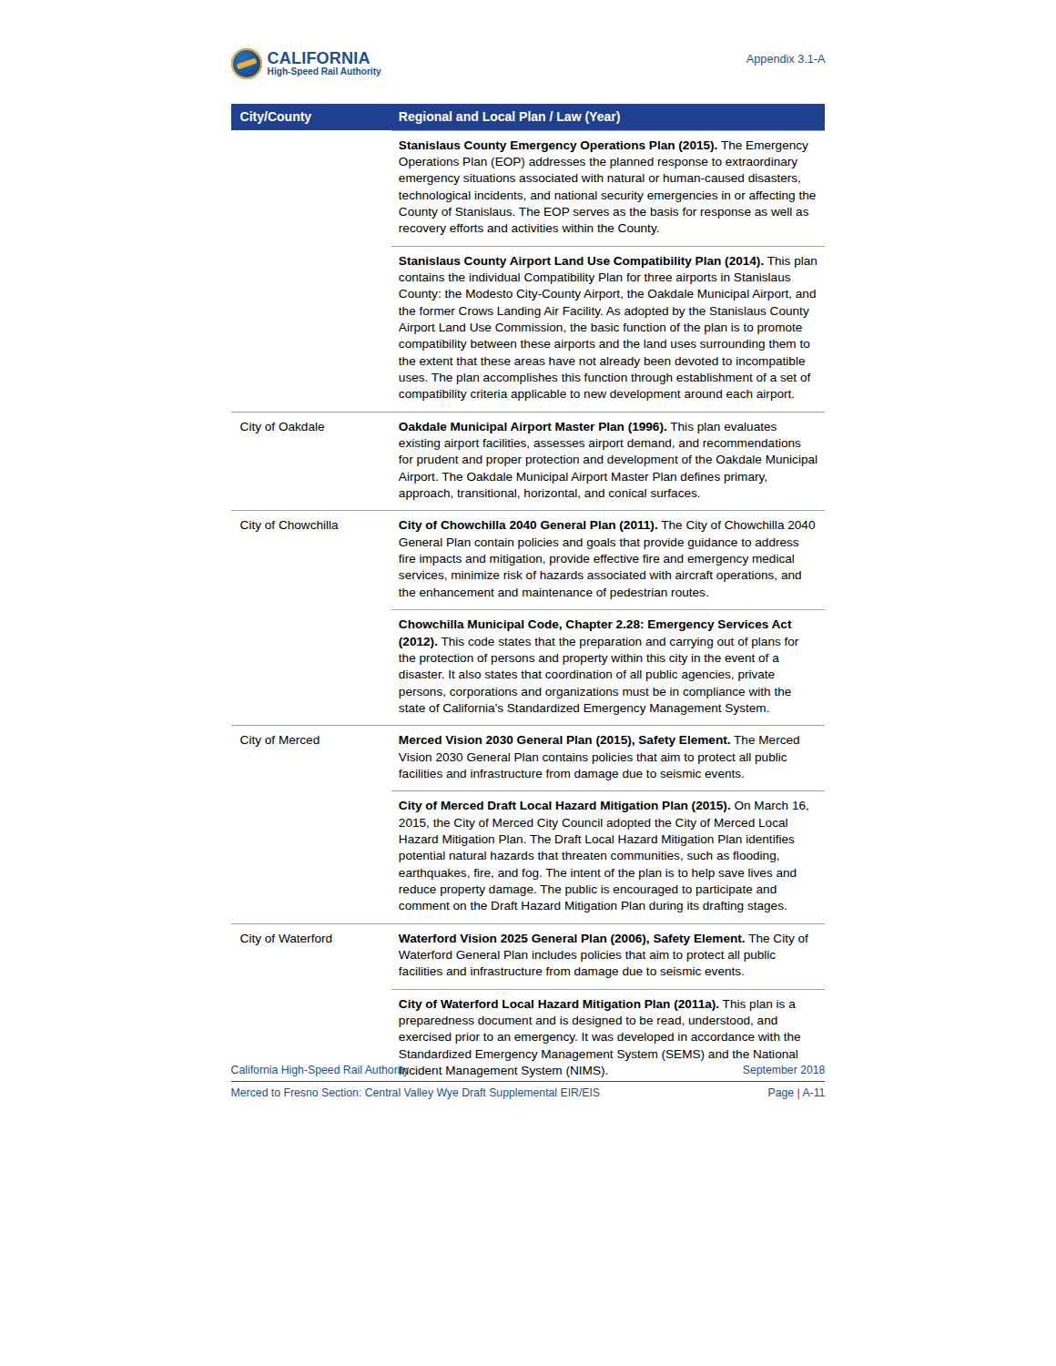CALIFORNIA
High-Speed Rail Authority
Appendix 3.1-A
| City/County | Regional and Local Plan / Law (Year) |
| --- | --- |
| | Stanislaus County Emergency Operations Plan (2015). The Emergency Operations Plan (EOP) addresses the planned response to extraordinary emergency situations associated with natural or human-caused disasters, technological incidents, and national security emergencies in or affecting the County of Stanislaus. The EOP serves as the basis for response as well as recovery efforts and activities within the County. |
| | Stanislaus County Airport Land Use Compatibility Plan (2014). This plan contains the individual Compatibility Plan for three airports in Stanislaus County: the Modesto City-County Airport, the Oakdale Municipal Airport, and the former Crows Landing Air Facility. As adopted by the Stanislaus County Airport Land Use Commission, the basic function of the plan is to promote compatibility between these airports and the land uses surrounding them to the extent that these areas have not already been devoted to incompatible uses. The plan accomplishes this function through establishment of a set of compatibility criteria applicable to new development around each airport. |
| City of Oakdale | Oakdale Municipal Airport Master Plan (1996). This plan evaluates existing airport facilities, assesses airport demand, and recommendations for prudent and proper protection and development of the Oakdale Municipal Airport. The Oakdale Municipal Airport Master Plan defines primary, approach, transitional, horizontal, and conical surfaces. |
| City of Chowchilla | City of Chowchilla 2040 General Plan (2011). The City of Chowchilla 2040 General Plan contain policies and goals that provide guidance to address fire impacts and mitigation, provide effective fire and emergency medical services, minimize risk of hazards associated with aircraft operations, and the enhancement and maintenance of pedestrian routes. |
| | Chowchilla Municipal Code, Chapter 2.28: Emergency Services Act (2012). This code states that the preparation and carrying out of plans for the protection of persons and property within this city in the event of a disaster. It also states that coordination of all public agencies, private persons, corporations and organizations must be in compliance with the state of California's Standardized Emergency Management System. |
| City of Merced | Merced Vision 2030 General Plan (2015), Safety Element. The Merced Vision 2030 General Plan contains policies that aim to protect all public facilities and infrastructure from damage due to seismic events. |
| | City of Merced Draft Local Hazard Mitigation Plan (2015). On March 16, 2015, the City of Merced City Council adopted the City of Merced Local Hazard Mitigation Plan. The Draft Local Hazard Mitigation Plan identifies potential natural hazards that threaten communities, such as flooding, earthquakes, fire, and fog. The intent of the plan is to help save lives and reduce property damage. The public is encouraged to participate and comment on the Draft Hazard Mitigation Plan during its drafting stages. |
| City of Waterford | Waterford Vision 2025 General Plan (2006), Safety Element. The City of Waterford General Plan includes policies that aim to protect all public facilities and infrastructure from damage due to seismic events. |
| | City of Waterford Local Hazard Mitigation Plan (2011a). This plan is a preparedness document and is designed to be read, understood, and exercised prior to an emergency. It was developed in accordance with the Standardized Emergency Management System (SEMS) and the National Incident Management System (NIMS). |
California High-Speed Rail Authority
September 2018
Merced to Fresno Section: Central Valley Wye Draft Supplemental EIR/EIS
Page | A-11